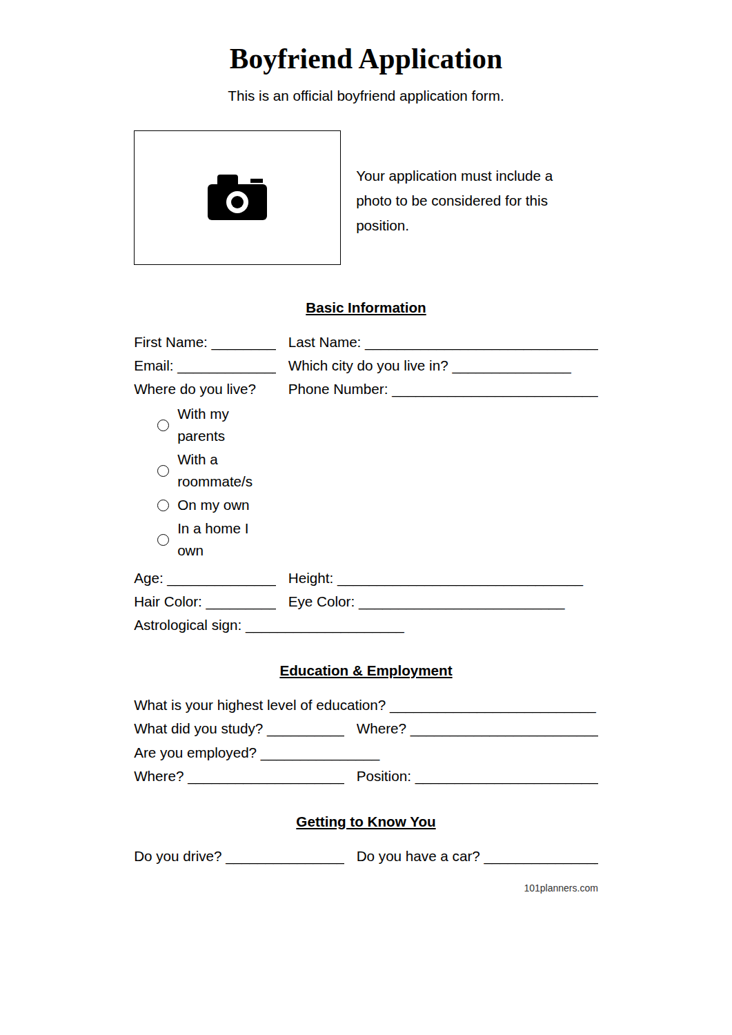Boyfriend Application
This is an official boyfriend application form.
Your application must include a photo to be considered for this position.
Basic Information
First Name:
Last Name:
Email:
Which city do you live in?
Where do you live?
With my parents
With a roommate/s
On my own
In a home I own
Phone Number:
Age:
Height:
Hair Color:
Eye Color:
Astrological sign:
Education & Employment
What is your highest level of education?
What did you study?
Where?
Are you employed?
Where?
Position:
Getting to Know You
Do you drive?
Do you have a car?
101planners.com